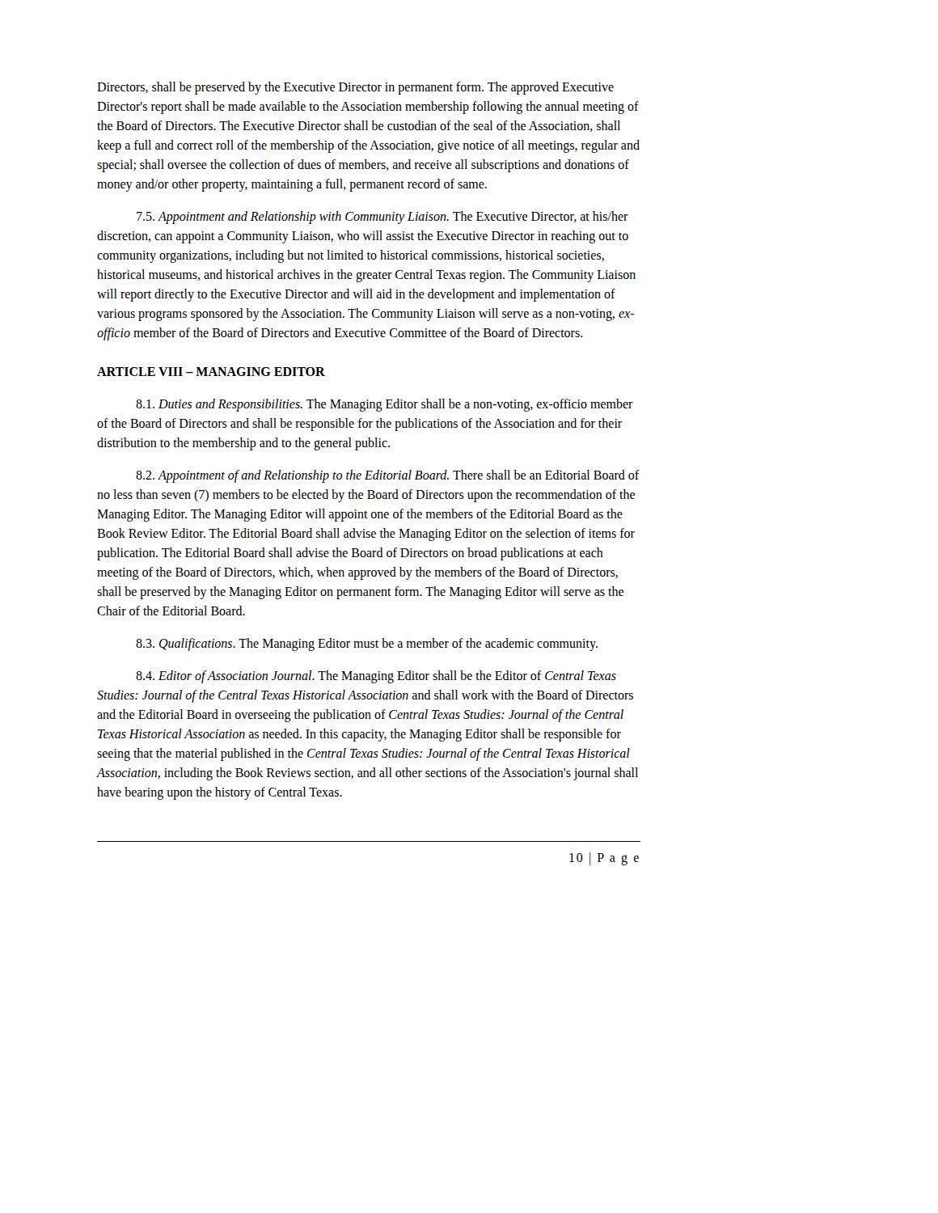Directors, shall be preserved by the Executive Director in permanent form. The approved Executive Director's report shall be made available to the Association membership following the annual meeting of the Board of Directors. The Executive Director shall be custodian of the seal of the Association, shall keep a full and correct roll of the membership of the Association, give notice of all meetings, regular and special; shall oversee the collection of dues of members, and receive all subscriptions and donations of money and/or other property, maintaining a full, permanent record of same.
7.5. Appointment and Relationship with Community Liaison. The Executive Director, at his/her discretion, can appoint a Community Liaison, who will assist the Executive Director in reaching out to community organizations, including but not limited to historical commissions, historical societies, historical museums, and historical archives in the greater Central Texas region. The Community Liaison will report directly to the Executive Director and will aid in the development and implementation of various programs sponsored by the Association. The Community Liaison will serve as a non-voting, ex-officio member of the Board of Directors and Executive Committee of the Board of Directors.
ARTICLE VIII – MANAGING EDITOR
8.1. Duties and Responsibilities. The Managing Editor shall be a non-voting, ex-officio member of the Board of Directors and shall be responsible for the publications of the Association and for their distribution to the membership and to the general public.
8.2. Appointment of and Relationship to the Editorial Board. There shall be an Editorial Board of no less than seven (7) members to be elected by the Board of Directors upon the recommendation of the Managing Editor. The Managing Editor will appoint one of the members of the Editorial Board as the Book Review Editor. The Editorial Board shall advise the Managing Editor on the selection of items for publication. The Editorial Board shall advise the Board of Directors on broad publications at each meeting of the Board of Directors, which, when approved by the members of the Board of Directors, shall be preserved by the Managing Editor on permanent form. The Managing Editor will serve as the Chair of the Editorial Board.
8.3. Qualifications. The Managing Editor must be a member of the academic community.
8.4. Editor of Association Journal. The Managing Editor shall be the Editor of Central Texas Studies: Journal of the Central Texas Historical Association and shall work with the Board of Directors and the Editorial Board in overseeing the publication of Central Texas Studies: Journal of the Central Texas Historical Association as needed. In this capacity, the Managing Editor shall be responsible for seeing that the material published in the Central Texas Studies: Journal of the Central Texas Historical Association, including the Book Reviews section, and all other sections of the Association's journal shall have bearing upon the history of Central Texas.
10 | P a g e